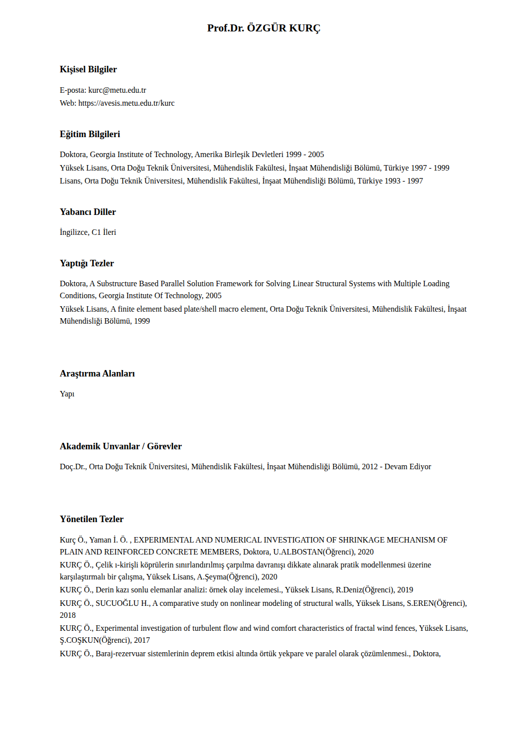Prof.Dr. ÖZGÜR KURÇ
Kişisel Bilgiler
E-posta: kurc@metu.edu.tr
Web: https://avesis.metu.edu.tr/kurc
Eğitim Bilgileri
Doktora, Georgia Institute of Technology, Amerika Birleşik Devletleri 1999 - 2005
Yüksek Lisans, Orta Doğu Teknik Üniversitesi, Mühendislik Fakültesi, İnşaat Mühendisliği Bölümü, Türkiye 1997 - 1999
Lisans, Orta Doğu Teknik Üniversitesi, Mühendislik Fakültesi, İnşaat Mühendisliği Bölümü, Türkiye 1993 - 1997
Yabancı Diller
İngilizce, C1 İleri
Yaptığı Tezler
Doktora, A Substructure Based Parallel Solution Framework for Solving Linear Structural Systems with Multiple Loading Conditions, Georgia Institute Of Technology, 2005
Yüksek Lisans, A finite element based plate/shell macro element, Orta Doğu Teknik Üniversitesi, Mühendislik Fakültesi, İnşaat Mühendisliği Bölümü, 1999
Araştırma Alanları
Yapı
Akademik Unvanlar / Görevler
Doç.Dr., Orta Doğu Teknik Üniversitesi, Mühendislik Fakültesi, İnşaat Mühendisliği Bölümü, 2012 - Devam Ediyor
Yönetilen Tezler
Kurç Ö., Yaman İ. Ö. , EXPERIMENTAL AND NUMERICAL INVESTIGATION OF SHRINKAGE MECHANISM OF PLAIN AND REINFORCED CONCRETE MEMBERS, Doktora, U.ALBOSTAN(Öğrenci), 2020
KURÇ Ö., Çelik ı-kirişli köprülerin sınırlandırılmış çarpılma davranışı dikkate alınarak pratik modellenmesi üzerine karşılaştırmalı bir çalışma, Yüksek Lisans, A.Şeyma(Öğrenci), 2020
KURÇ Ö., Derin kazı sonlu elemanlar analizi: örnek olay incelemesi., Yüksek Lisans, R.Deniz(Öğrenci), 2019
KURÇ Ö., SUCUOĞLU H., A comparative study on nonlinear modeling of structural walls, Yüksek Lisans, S.EREN(Öğrenci), 2018
KURÇ Ö., Experimental investigation of turbulent flow and wind comfort characteristics of fractal wind fences, Yüksek Lisans, Ş.COŞKUN(Öğrenci), 2017
KURÇ Ö., Baraj-rezervuar sistemlerinin deprem etkisi altında örtük yekpare ve paralel olarak çözümlenmesi., Doktora,